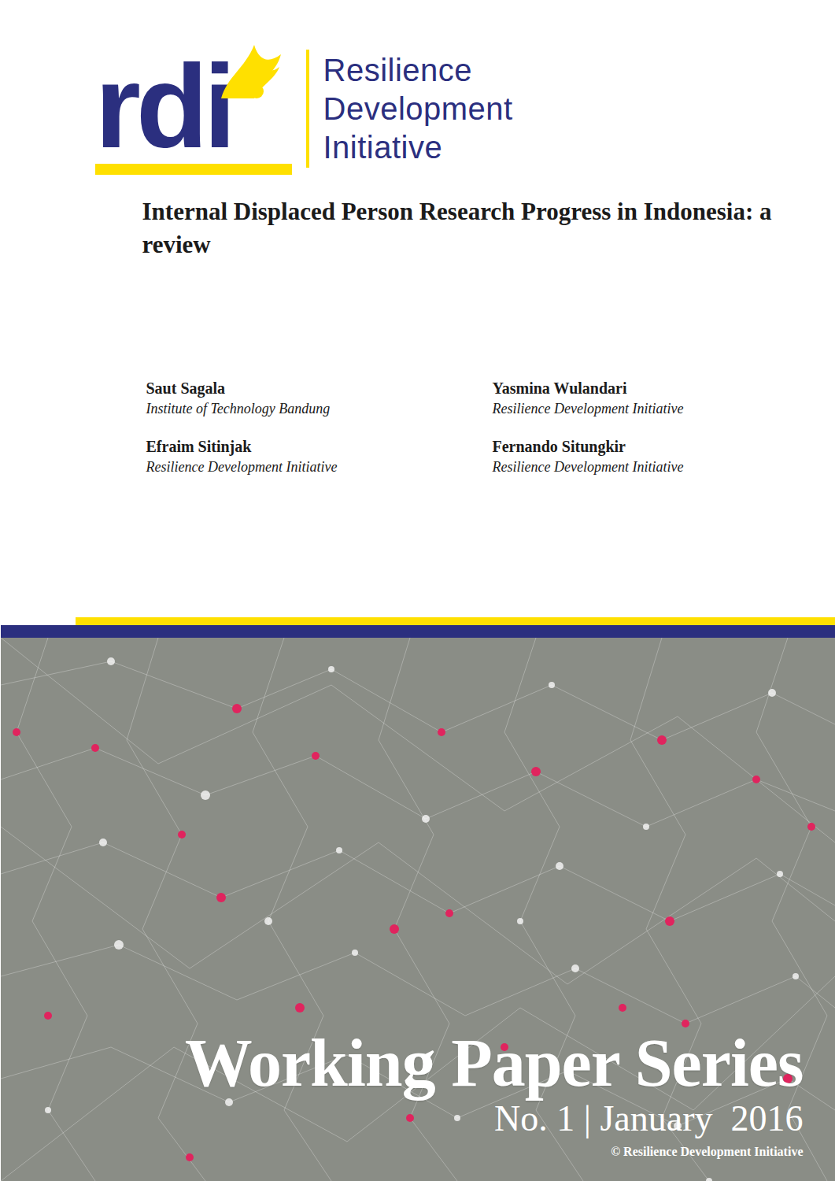rdi
Resilience
Development
Initiative
Internal Displaced Person Research Progress in Indonesia: a review
Saut Sagala
Institute of Technology Bandung
Yasmina Wulandari
Resilience Development Initiative
Efraim Sitinjak
Resilience Development Initiative
Fernando Situngkir
Resilience Development Initiative
Working Paper Series
No. 1 | January 2016
© Resilience Development Initiative